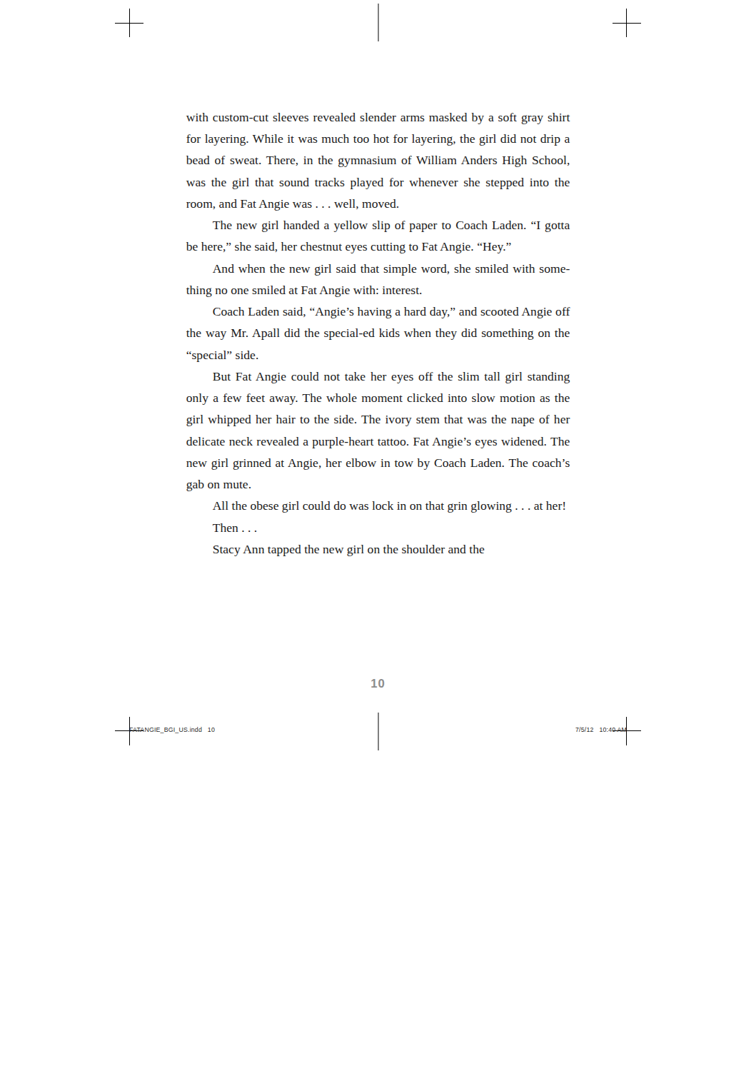with custom-cut sleeves revealed slender arms masked by a soft gray shirt for layering. While it was much too hot for layering, the girl did not drip a bead of sweat. There, in the gymnasium of William Anders High School, was the girl that sound tracks played for whenever she stepped into the room, and Fat Angie was . . . well, moved.
The new girl handed a yellow slip of paper to Coach Laden. “I gotta be here,” she said, her chestnut eyes cutting to Fat Angie. “Hey.”
And when the new girl said that simple word, she smiled with something no one smiled at Fat Angie with: interest.
Coach Laden said, “Angie’s having a hard day,” and scooted Angie off the way Mr. Apall did the special-ed kids when they did something on the “special” side.
But Fat Angie could not take her eyes off the slim tall girl standing only a few feet away. The whole moment clicked into slow motion as the girl whipped her hair to the side. The ivory stem that was the nape of her delicate neck revealed a purple-heart tattoo. Fat Angie’s eyes widened. The new girl grinned at Angie, her elbow in tow by Coach Laden. The coach’s gab on mute.
All the obese girl could do was lock in on that grin glowing . . . at her!
Then . . .
Stacy Ann tapped the new girl on the shoulder and the
10
FATANGIE_BGI_US.indd 10 7/5/12 10:40 AM